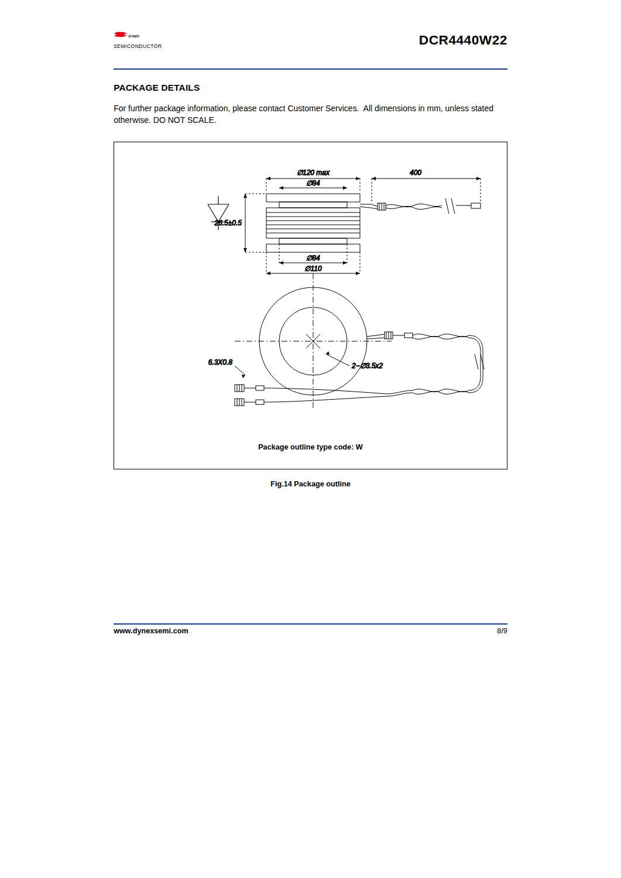DYNEX
SEMICONDUCTOR
DCR4440W22
PACKAGE DETAILS
For further package information, please contact Customer Services. All dimensions in mm, unless stated otherwise. DO NOT SCALE.
400 ∅120 max ∅84 ∅84 ∅110 26.5±0.5 6.3X0.8 2−∅3.5x2
Package outline type code: W
Fig.14 Package outline
www.dynexsemi.com 8/9